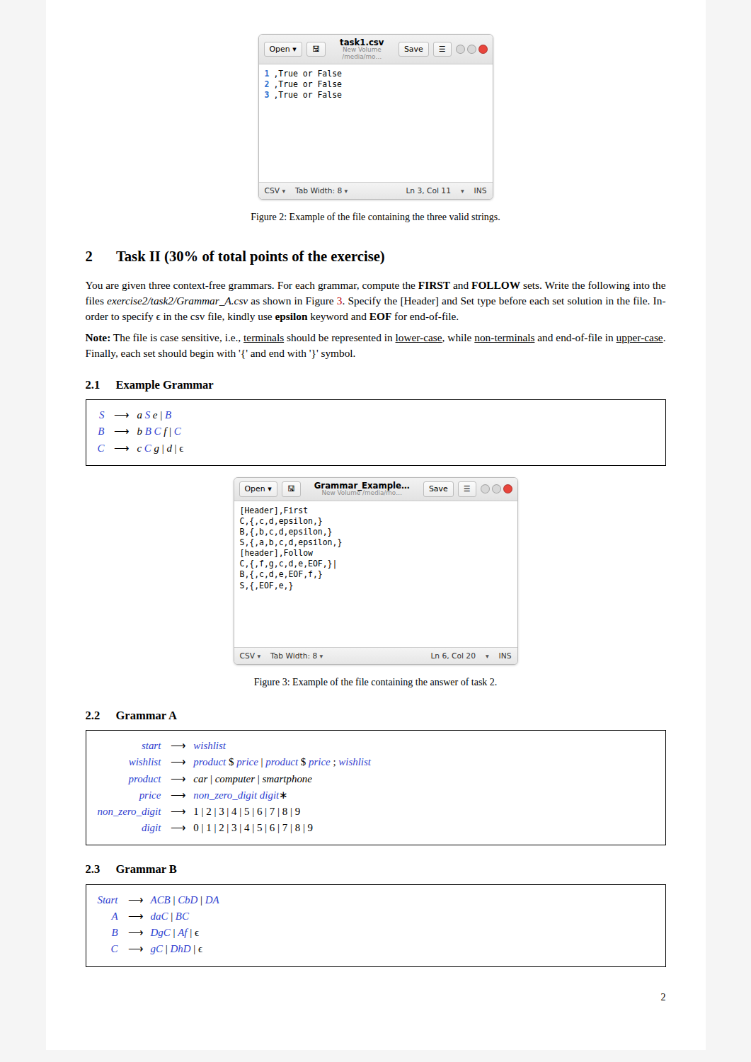Open ▾ 🖫 task1.csv New Volume /media/mo… Save ☰
1,True or False 2,True or False 3,True or False
CSV ▾ Tab Width: 8 ▾ Ln 3, Col 11 ▾ INS
Figure 2: Example of the file containing the three valid strings.
2 Task II (30% of total points of the exercise)
You are given three context-free grammars. For each grammar, compute the FIRST and FOLLOW sets. Write the following into the files exercise2/task2/Grammar_A.csv as shown in Figure 3. Specify the [Header] and Set type before each set solution in the file. In-order to specify ϵ in the csv file, kindly use epsilon keyword and EOF for end-of-file.
Note: The file is case sensitive, i.e., terminals should be represented in lower-case, while non-terminals and end-of-file in upper-case. Finally, each set should begin with '{' and end with '}' symbol.
2.1 Example Grammar
| S | ⟶ | a S e / B |
| B | ⟶ | b B C f / C |
| C | ⟶ | c C g / d / ϵ |
Open ▾ 🖫 Grammar_Example…New Volume /media/mo… Save ☰
[Header],First C,{,c,d,epsilon,} B,{,b,c,d,epsilon,} S,{,a,b,c,d,epsilon,} [header],Follow C,{,f,g,c,d,e,EOF,}| B,{,c,d,e,EOF,f,} S,{,EOF,e,}
CSV ▾ Tab Width: 8 ▾ Ln 6, Col 20 ▾ INS
Figure 3: Example of the file containing the answer of task 2.
2.2 Grammar A
| start | ⟶ | wishlist |
| wishlist | ⟶ | product $ price / product $ price ; wishlist |
| product | ⟶ | car / computer / smartphone |
| price | ⟶ | non_zero_digit digit ∗ |
| non_zero_digit | ⟶ | 1 / 2 / 3 / 4 / 5 / 6 / 7 / 8 / 9 |
| digit | ⟶ | 0 / 1 / 2 / 3 / 4 / 5 / 6 / 7 / 8 / 9 |
2.3 Grammar B
| Start | ⟶ | ACB / CbD / DA |
| A | ⟶ | daC / BC |
| B | ⟶ | DgC / Af / ϵ |
| C | ⟶ | gC / DhD / ϵ |
2